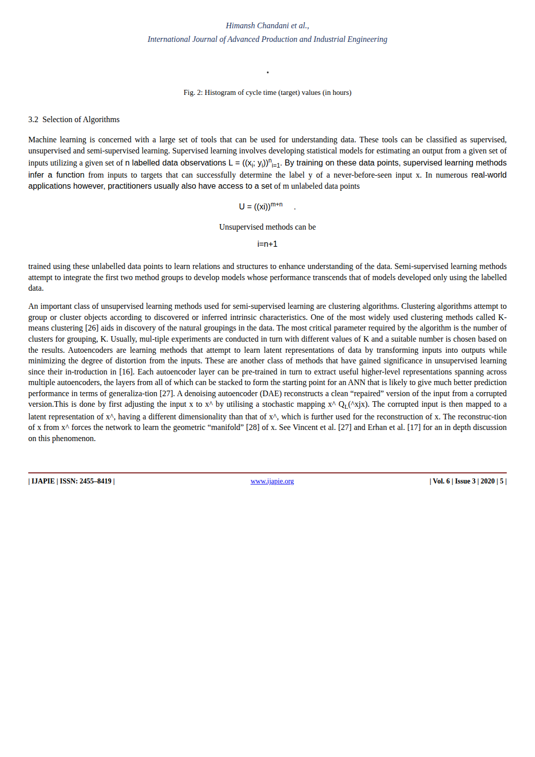Himansh Chandani et al.,
International Journal of Advanced Production and Industrial Engineering
Fig. 2: Histogram of cycle time (target) values (in hours)
3.2 Selection of Algorithms
Machine learning is concerned with a large set of tools that can be used for understanding data. These tools can be classified as supervised, unsupervised and semi-supervised learning. Supervised learning involves developing statistical models for estimating an output from a given set of inputs utilizing a given set of n labelled data observations L = ((xi; yi))ni=1. By training on these data points, supervised learning methods infer a function from inputs to targets that can successfully determine the label y of a never-before-seen input x. In numerous real-world applications however, practitioners usually also have access to a set of m unlabeled data points
U = ((xi))m+n .
Unsupervised methods can be
i=n+1
trained using these unlabelled data points to learn relations and structures to enhance understanding of the data. Semi-supervised learning methods attempt to integrate the first two method groups to develop models whose performance transcends that of models developed only using the labelled data.
An important class of unsupervised learning methods used for semi-supervised learning are clustering algorithms. Clustering algorithms attempt to group or cluster objects according to discovered or inferred intrinsic characteristics. One of the most widely used clustering methods called K-means clustering [26] aids in discovery of the natural groupings in the data. The most critical parameter required by the algorithm is the number of clusters for grouping, K. Usually, mul-tiple experiments are conducted in turn with different values of K and a suitable number is chosen based on the results. Autoencoders are learning methods that attempt to learn latent representations of data by transforming inputs into outputs while minimizing the degree of distortion from the inputs. These are another class of methods that have gained significance in unsupervised learning since their in-troduction in [16]. Each autoencoder layer can be pre-trained in turn to extract useful higher-level representations spanning across multiple autoencoders, the layers from all of which can be stacked to form the starting point for an ANN that is likely to give much better prediction performance in terms of generaliza-tion [27]. A denoising autoencoder (DAE) reconstructs a clean “repaired” version of the input from a corrupted version.This is done by first adjusting the input x to x^ by utilising a stochastic mapping x^ QL(^xjx). The corrupted input is then mapped to a latent representation of x^, having a different dimensionality than that of x^, which is further used for the reconstruction of x. The reconstruc-tion of x from x^ forces the network to learn the geometric “manifold” [28] of x. See Vincent et al. [27] and Erhan et al. [17] for an in depth discussion on this phenomenon.
| IJAPIE | ISSN: 2455–8419 |
www.ijapie.org
| Vol. 6 | Issue 3 | 2020 | 5 |